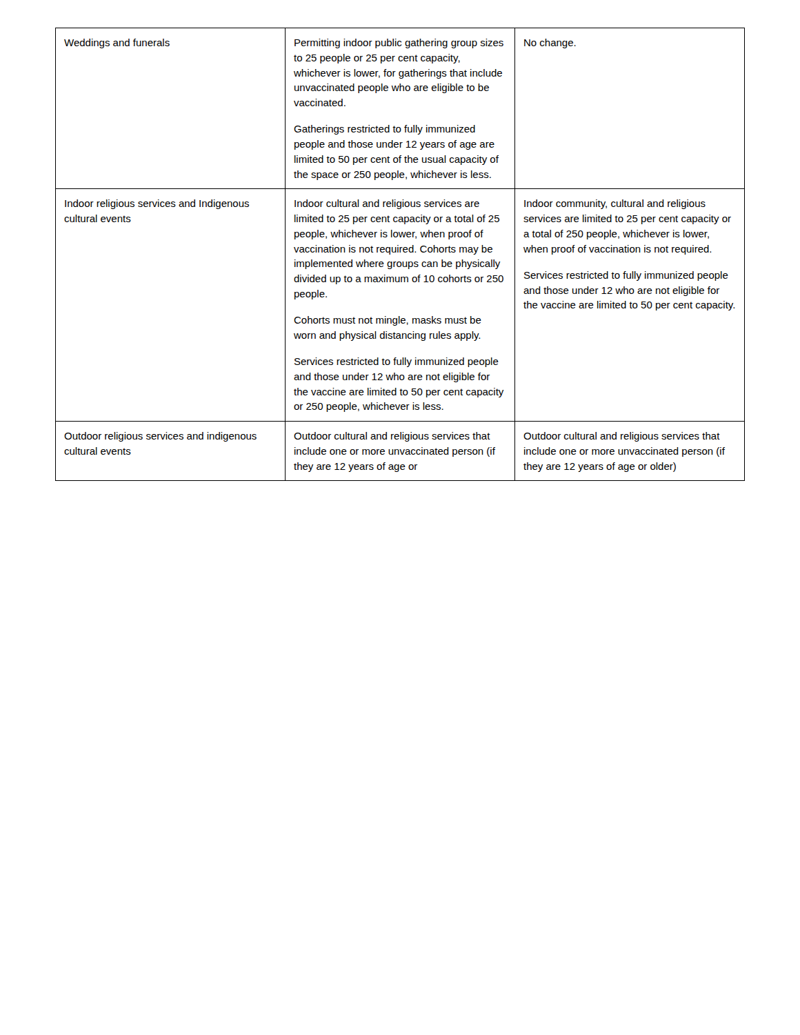| Weddings and funerals | Permitting indoor public gathering group sizes to 25 people or 25 per cent capacity, whichever is lower, for gatherings that include unvaccinated people who are eligible to be vaccinated. Gatherings restricted to fully immunized people and those under 12 years of age are limited to 50 per cent of the usual capacity of the space or 250 people, whichever is less. | No change. |
| Indoor religious services and Indigenous cultural events | Indoor cultural and religious services are limited to 25 per cent capacity or a total of 25 people, whichever is lower, when proof of vaccination is not required. Cohorts may be implemented where groups can be physically divided up to a maximum of 10 cohorts or 250 people. Cohorts must not mingle, masks must be worn and physical distancing rules apply. Services restricted to fully immunized people and those under 12 who are not eligible for the vaccine are limited to 50 per cent capacity or 250 people, whichever is less. | Indoor community, cultural and religious services are limited to 25 per cent capacity or a total of 250 people, whichever is lower, when proof of vaccination is not required. Services restricted to fully immunized people and those under 12 who are not eligible for the vaccine are limited to 50 per cent capacity. |
| Outdoor religious services and indigenous cultural events | Outdoor cultural and religious services that include one or more unvaccinated person (if they are 12 years of age or | Outdoor cultural and religious services that include one or more unvaccinated person (if they are 12 years of age or older) |